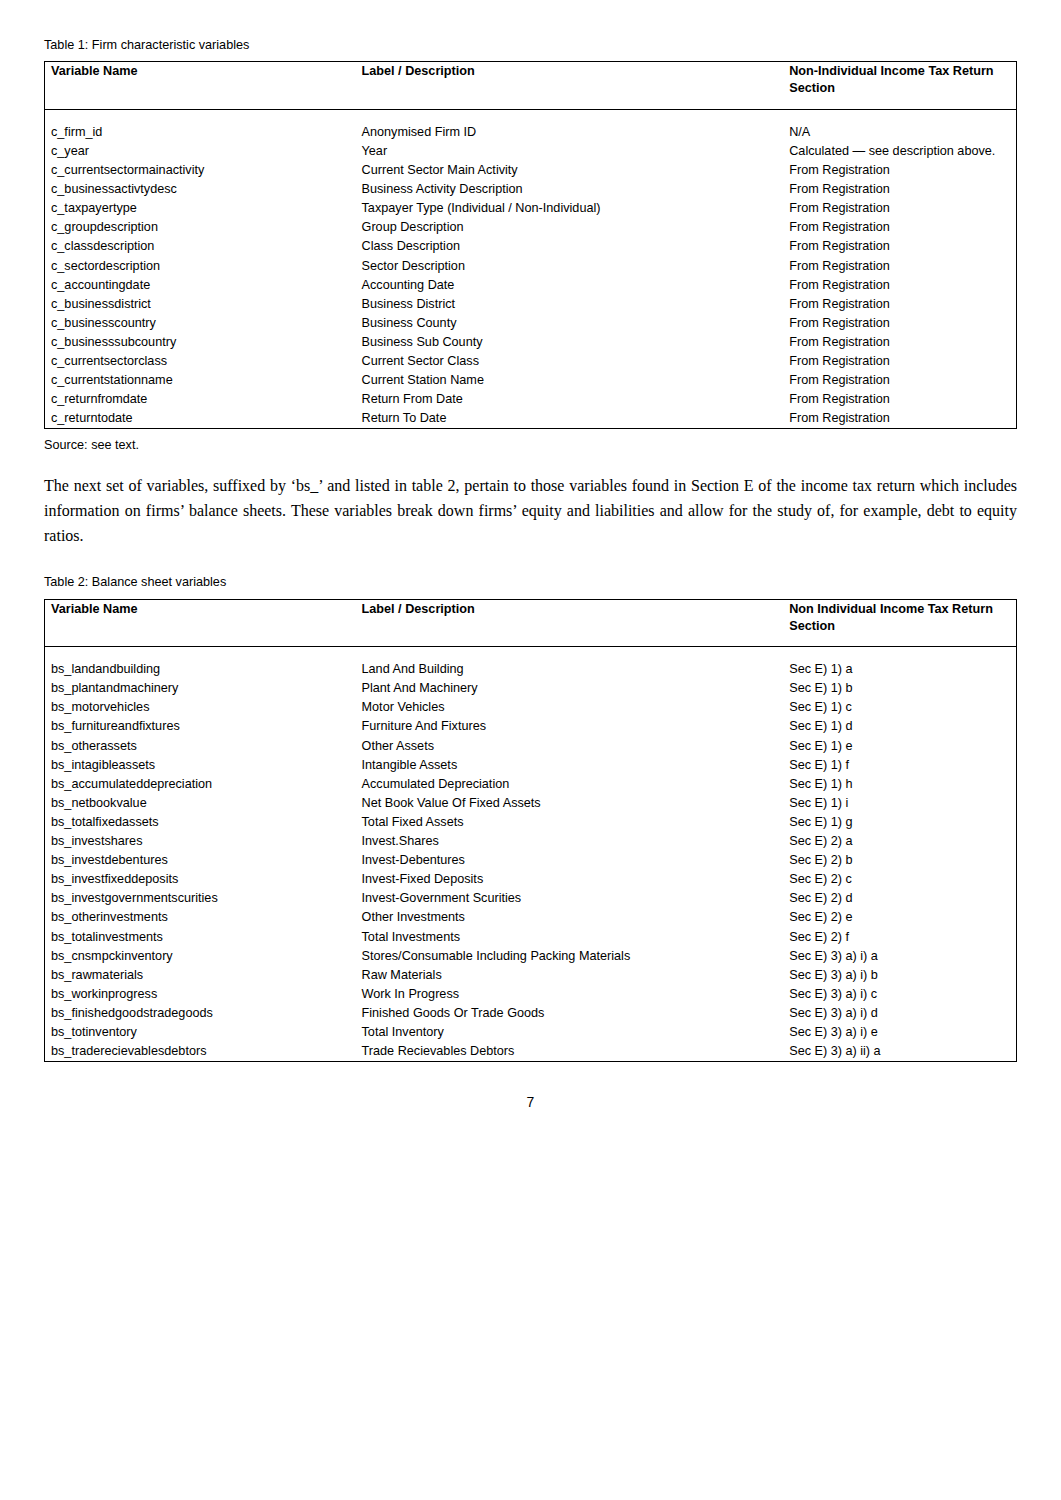Table 1: Firm characteristic variables
| Variable Name | Label / Description | Non-Individual Income Tax Return Section |
| --- | --- | --- |
| c_firm_id | Anonymised Firm ID | N/A |
| c_year | Year | Calculated — see description above. |
| c_currentsectormainactivity | Current Sector Main Activity | From Registration |
| c_businessactivtydesc | Business Activity Description | From Registration |
| c_taxpayertype | Taxpayer Type (Individual / Non-Individual) | From Registration |
| c_groupdescription | Group Description | From Registration |
| c_classdescription | Class Description | From Registration |
| c_sectordescription | Sector Description | From Registration |
| c_accountingdate | Accounting Date | From Registration |
| c_businessdistrict | Business District | From Registration |
| c_businesscountry | Business County | From Registration |
| c_businesssubcountry | Business Sub County | From Registration |
| c_currentsectorclass | Current Sector Class | From Registration |
| c_currentstationname | Current Station Name | From Registration |
| c_returnfromdate | Return From Date | From Registration |
| c_returntodate | Return To Date | From Registration |
Source: see text.
The next set of variables, suffixed by ‘bs_’ and listed in table 2, pertain to those variables found in Section E of the income tax return which includes information on firms’ balance sheets. These variables break down firms’ equity and liabilities and allow for the study of, for example, debt to equity ratios.
Table 2: Balance sheet variables
| Variable Name | Label / Description | Non Individual Income Tax Return Section |
| --- | --- | --- |
| bs_landandbuilding | Land And Building | Sec E) 1) a |
| bs_plantandmachinery | Plant And Machinery | Sec E) 1) b |
| bs_motorvehicles | Motor Vehicles | Sec E) 1) c |
| bs_furnitureandfixtures | Furniture And Fixtures | Sec E) 1) d |
| bs_otherassets | Other Assets | Sec E) 1) e |
| bs_intagibleassets | Intangible Assets | Sec E) 1) f |
| bs_accumulateddepreciation | Accumulated Depreciation | Sec E) 1) h |
| bs_netbookvalue | Net Book Value Of Fixed Assets | Sec E) 1) i |
| bs_totalfixedassets | Total Fixed Assets | Sec E) 1) g |
| bs_investshares | Invest.Shares | Sec E) 2) a |
| bs_investdebentures | Invest-Debentures | Sec E) 2) b |
| bs_investfixeddeposits | Invest-Fixed Deposits | Sec E) 2) c |
| bs_investgovernmentscurities | Invest-Government Scurities | Sec E) 2) d |
| bs_otherinvestments | Other Investments | Sec E) 2) e |
| bs_totalinvestments | Total Investments | Sec E) 2) f |
| bs_cnsmpckinventory | Stores/Consumable Including Packing Materials | Sec E) 3) a) i) a |
| bs_rawmaterials | Raw Materials | Sec E) 3) a) i) b |
| bs_workinprogress | Work In Progress | Sec E) 3) a) i) c |
| bs_finishedgoodstradegoods | Finished Goods Or Trade Goods | Sec E) 3) a) i) d |
| bs_totinventory | Total Inventory | Sec E) 3) a) i) e |
| bs_traderecievablesdebtors | Trade Recievables Debtors | Sec E) 3) a) ii) a |
7